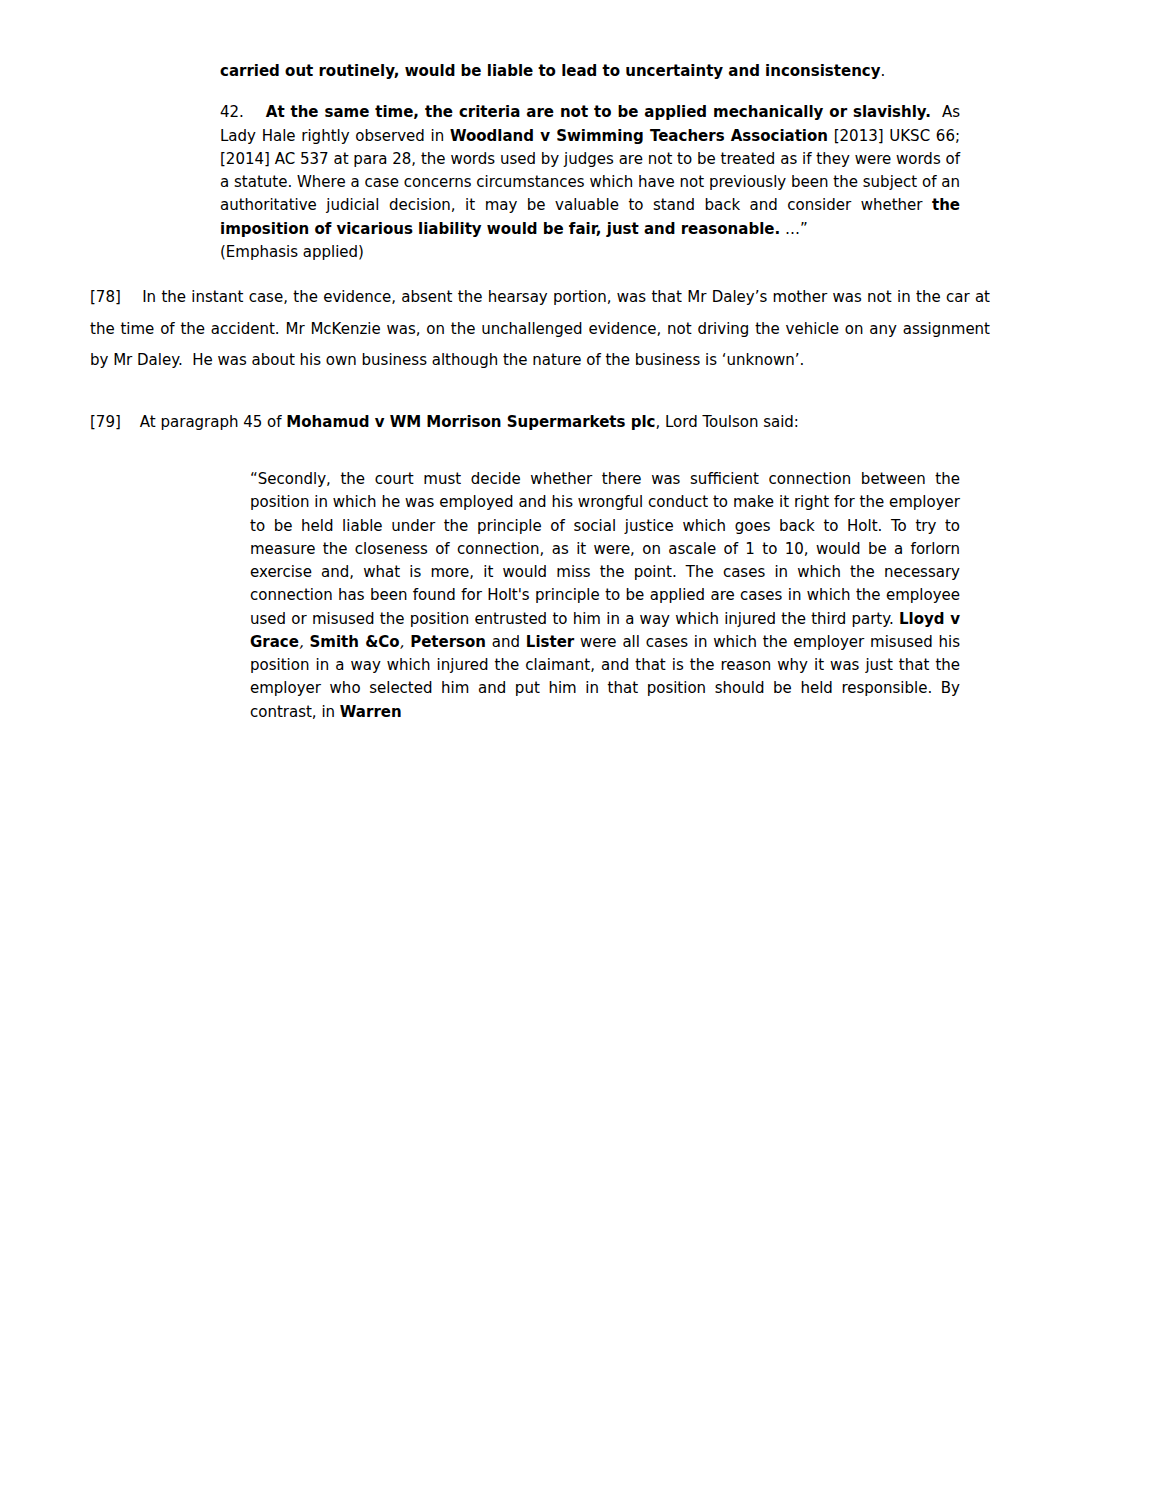carried out routinely, would be liable to lead to uncertainty and inconsistency.
42. At the same time, the criteria are not to be applied mechanically or slavishly. As Lady Hale rightly observed in Woodland v Swimming Teachers Association [2013] UKSC 66; [2014] AC 537 at para 28, the words used by judges are not to be treated as if they were words of a statute. Where a case concerns circumstances which have not previously been the subject of an authoritative judicial decision, it may be valuable to stand back and consider whether the imposition of vicarious liability would be fair, just and reasonable. …”
(Emphasis applied)
[78] In the instant case, the evidence, absent the hearsay portion, was that Mr Daley’s mother was not in the car at the time of the accident. Mr McKenzie was, on the unchallenged evidence, not driving the vehicle on any assignment by Mr Daley. He was about his own business although the nature of the business is ‘unknown’.
[79] At paragraph 45 of Mohamud v WM Morrison Supermarkets plc, Lord Toulson said:
“Secondly, the court must decide whether there was sufficient connection between the position in which he was employed and his wrongful conduct to make it right for the employer to be held liable under the principle of social justice which goes back to Holt. To try to measure the closeness of connection, as it were, on ascale of 1 to 10, would be a forlorn exercise and, what is more, it would miss the point. The cases in which the necessary connection has been found for Holt's principle to be applied are cases in which the employee used or misused the position entrusted to him in a way which injured the third party. Lloyd v Grace, Smith &Co, Peterson and Lister were all cases in which the employer misused his position in a way which injured the claimant, and that is the reason why it was just that the employer who selected him and put him in that position should be held responsible. By contrast, in Warren